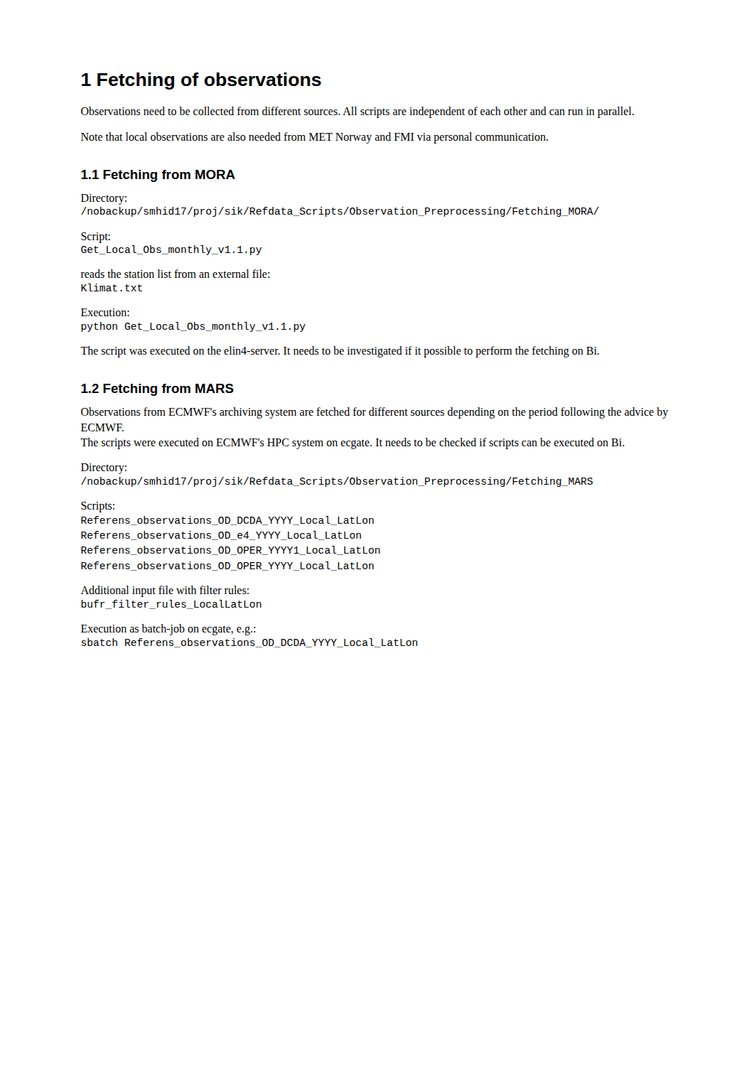1 Fetching of observations
Observations need to be collected from different sources. All scripts are independent of each other and can run in parallel.
Note that local observations are also needed from MET Norway and FMI via personal communication.
1.1 Fetching from MORA
Directory:
/nobackup/smhid17/proj/sik/Refdata_Scripts/Observation_Preprocessing/Fetching_MORA/
Script:
Get_Local_Obs_monthly_v1.1.py
reads the station list from an external file:
Klimat.txt
Execution:
python Get_Local_Obs_monthly_v1.1.py
The script was executed on the elin4-server. It needs to be investigated if it possible to perform the fetching on Bi.
1.2 Fetching from MARS
Observations from ECMWF's archiving system are fetched for different sources depending on the period following the advice by ECMWF.
The scripts were executed on ECMWF's HPC system on ecgate. It needs to be checked if scripts can be executed on Bi.
Directory:
/nobackup/smhid17/proj/sik/Refdata_Scripts/Observation_Preprocessing/Fetching_MARS
Scripts:
Referens_observations_OD_DCDA_YYYY_Local_LatLon
Referens_observations_OD_e4_YYYY_Local_LatLon
Referens_observations_OD_OPER_YYYY1_Local_LatLon
Referens_observations_OD_OPER_YYYY_Local_LatLon
Additional input file with filter rules:
bufr_filter_rules_LocalLatLon
Execution as batch-job on ecgate, e.g.:
sbatch Referens_observations_OD_DCDA_YYYY_Local_LatLon